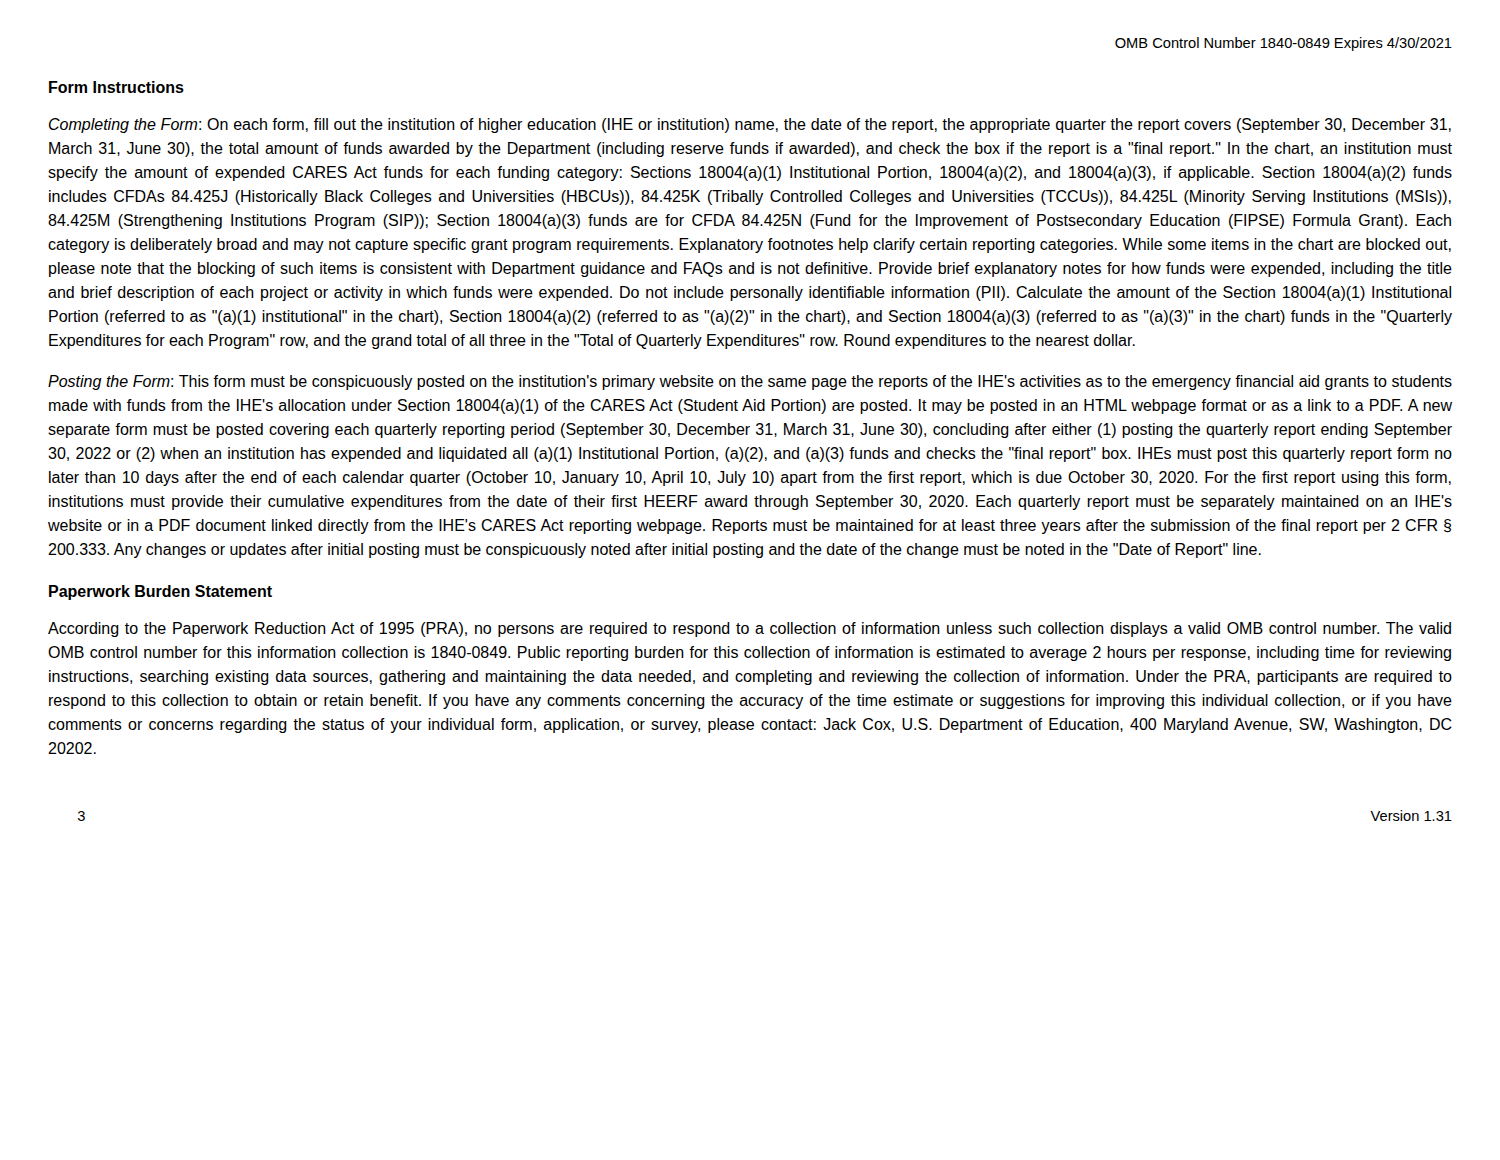OMB Control Number 1840-0849 Expires 4/30/2021
Form Instructions
Completing the Form: On each form, fill out the institution of higher education (IHE or institution) name, the date of the report, the appropriate quarter the report covers (September 30, December 31, March 31, June 30), the total amount of funds awarded by the Department (including reserve funds if awarded), and check the box if the report is a "final report." In the chart, an institution must specify the amount of expended CARES Act funds for each funding category: Sections 18004(a)(1) Institutional Portion, 18004(a)(2), and 18004(a)(3), if applicable. Section 18004(a)(2) funds includes CFDAs 84.425J (Historically Black Colleges and Universities (HBCUs)), 84.425K (Tribally Controlled Colleges and Universities (TCCUs)), 84.425L (Minority Serving Institutions (MSIs)), 84.425M (Strengthening Institutions Program (SIP)); Section 18004(a)(3) funds are for CFDA 84.425N (Fund for the Improvement of Postsecondary Education (FIPSE) Formula Grant). Each category is deliberately broad and may not capture specific grant program requirements. Explanatory footnotes help clarify certain reporting categories. While some items in the chart are blocked out, please note that the blocking of such items is consistent with Department guidance and FAQs and is not definitive. Provide brief explanatory notes for how funds were expended, including the title and brief description of each project or activity in which funds were expended. Do not include personally identifiable information (PII). Calculate the amount of the Section 18004(a)(1) Institutional Portion (referred to as "(a)(1) institutional" in the chart), Section 18004(a)(2) (referred to as "(a)(2)" in the chart), and Section 18004(a)(3) (referred to as "(a)(3)" in the chart) funds in the "Quarterly Expenditures for each Program" row, and the grand total of all three in the "Total of Quarterly Expenditures" row. Round expenditures to the nearest dollar.
Posting the Form: This form must be conspicuously posted on the institution's primary website on the same page the reports of the IHE's activities as to the emergency financial aid grants to students made with funds from the IHE's allocation under Section 18004(a)(1) of the CARES Act (Student Aid Portion) are posted. It may be posted in an HTML webpage format or as a link to a PDF. A new separate form must be posted covering each quarterly reporting period (September 30, December 31, March 31, June 30), concluding after either (1) posting the quarterly report ending September 30, 2022 or (2) when an institution has expended and liquidated all (a)(1) Institutional Portion, (a)(2), and (a)(3) funds and checks the "final report" box. IHEs must post this quarterly report form no later than 10 days after the end of each calendar quarter (October 10, January 10, April 10, July 10) apart from the first report, which is due October 30, 2020. For the first report using this form, institutions must provide their cumulative expenditures from the date of their first HEERF award through September 30, 2020. Each quarterly report must be separately maintained on an IHE's website or in a PDF document linked directly from the IHE's CARES Act reporting webpage. Reports must be maintained for at least three years after the submission of the final report per 2 CFR § 200.333. Any changes or updates after initial posting must be conspicuously noted after initial posting and the date of the change must be noted in the "Date of Report" line.
Paperwork Burden Statement
According to the Paperwork Reduction Act of 1995 (PRA), no persons are required to respond to a collection of information unless such collection displays a valid OMB control number. The valid OMB control number for this information collection is 1840-0849. Public reporting burden for this collection of information is estimated to average 2 hours per response, including time for reviewing instructions, searching existing data sources, gathering and maintaining the data needed, and completing and reviewing the collection of information. Under the PRA, participants are required to respond to this collection to obtain or retain benefit. If you have any comments concerning the accuracy of the time estimate or suggestions for improving this individual collection, or if you have comments or concerns regarding the status of your individual form, application, or survey, please contact: Jack Cox, U.S. Department of Education, 400 Maryland Avenue, SW, Washington, DC 20202.
3
Version 1.31